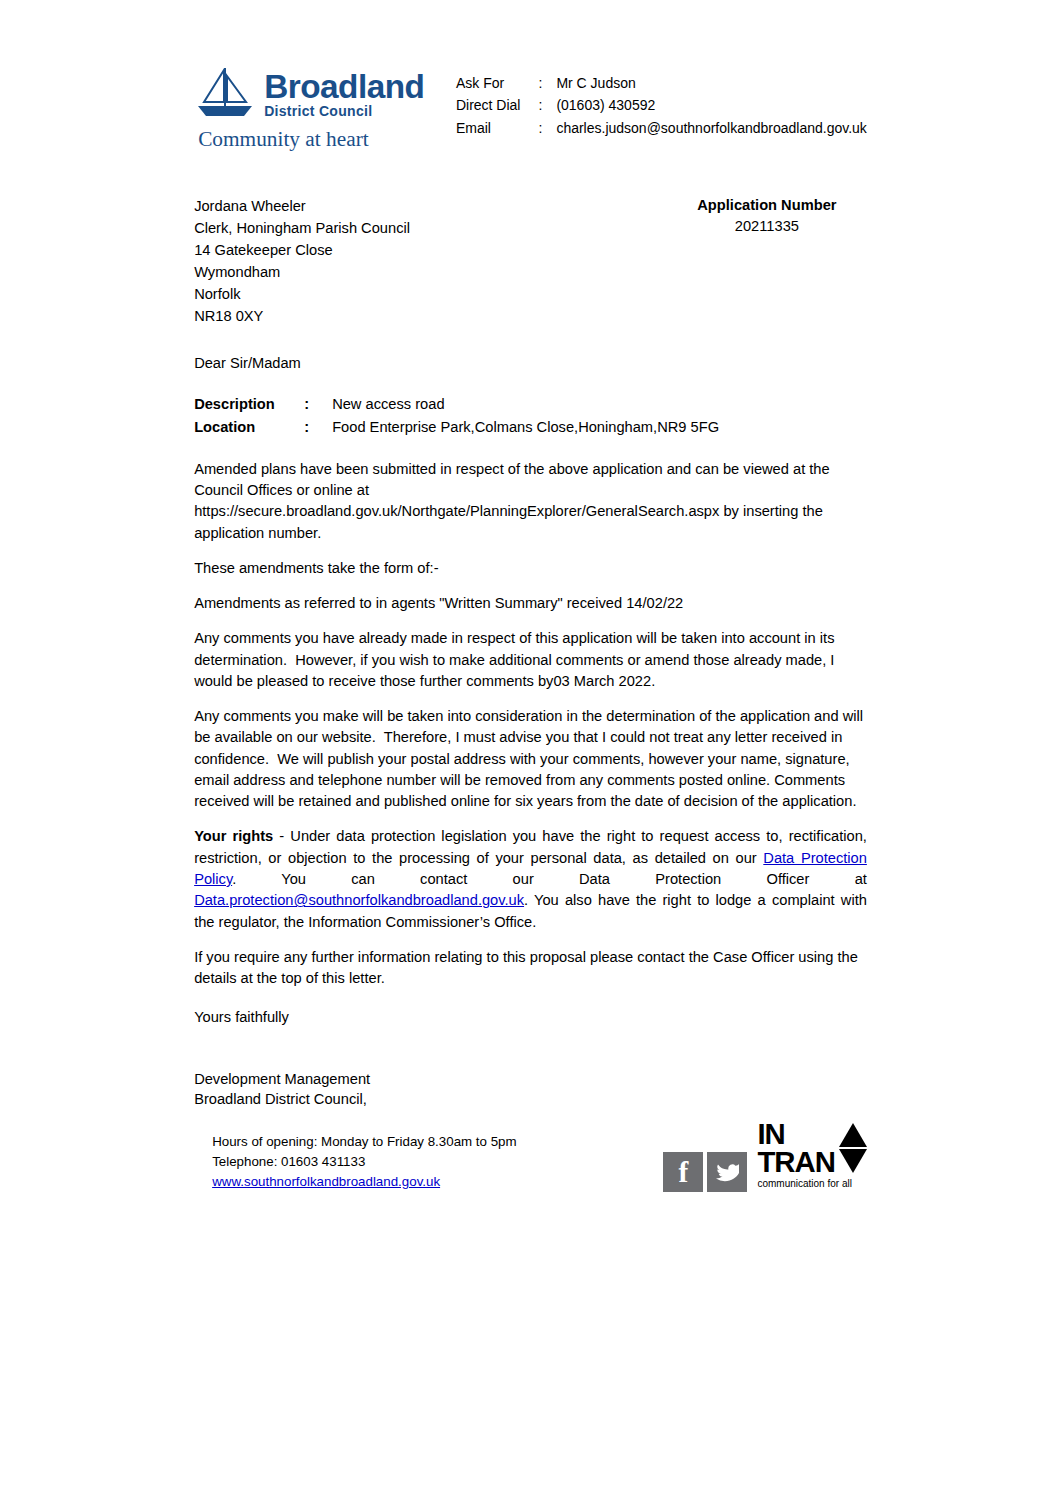Broadland District Council
Community at heart
| Ask For | : | Mr C Judson |
| Direct Dial | : | (01603) 430592 |
| Email | : | charles.judson@southnorfolkandbroadland.gov.uk |
Jordana Wheeler
Clerk, Honingham Parish Council
14 Gatekeeper Close
Wymondham
Norfolk
NR18 0XY
Application Number
20211335
Dear Sir/Madam
| Description | : | New access road |
| Location | : | Food Enterprise Park,Colmans Close,Honingham,NR9 5FG |
Amended plans have been submitted in respect of the above application and can be viewed at the Council Offices or online at https://secure.broadland.gov.uk/Northgate/PlanningExplorer/GeneralSearch.aspx by inserting the application number.
These amendments take the form of:-
Amendments as referred to in agents "Written Summary" received 14/02/22
Any comments you have already made in respect of this application will be taken into account in its determination. However, if you wish to make additional comments or amend those already made, I would be pleased to receive those further comments by03 March 2022.
Any comments you make will be taken into consideration in the determination of the application and will be available on our website. Therefore, I must advise you that I could not treat any letter received in confidence. We will publish your postal address with your comments, however your name, signature, email address and telephone number will be removed from any comments posted online. Comments received will be retained and published online for six years from the date of decision of the application.
Your rights - Under data protection legislation you have the right to request access to, rectification, restriction, or objection to the processing of your personal data, as detailed on our Data Protection Policy. You can contact our Data Protection Officer at Data.protection@southnorfolkandbroadland.gov.uk. You also have the right to lodge a complaint with the regulator, the Information Commissioner’s Office.
If you require any further information relating to this proposal please contact the Case Officer using the details at the top of this letter.
Yours faithfully
Development Management
Broadland District Council,
Hours of opening: Monday to Friday 8.30am to 5pm
Telephone: 01603 431133
www.southnorfolkandbroadland.gov.uk
f
IN
TRAN
communication for all